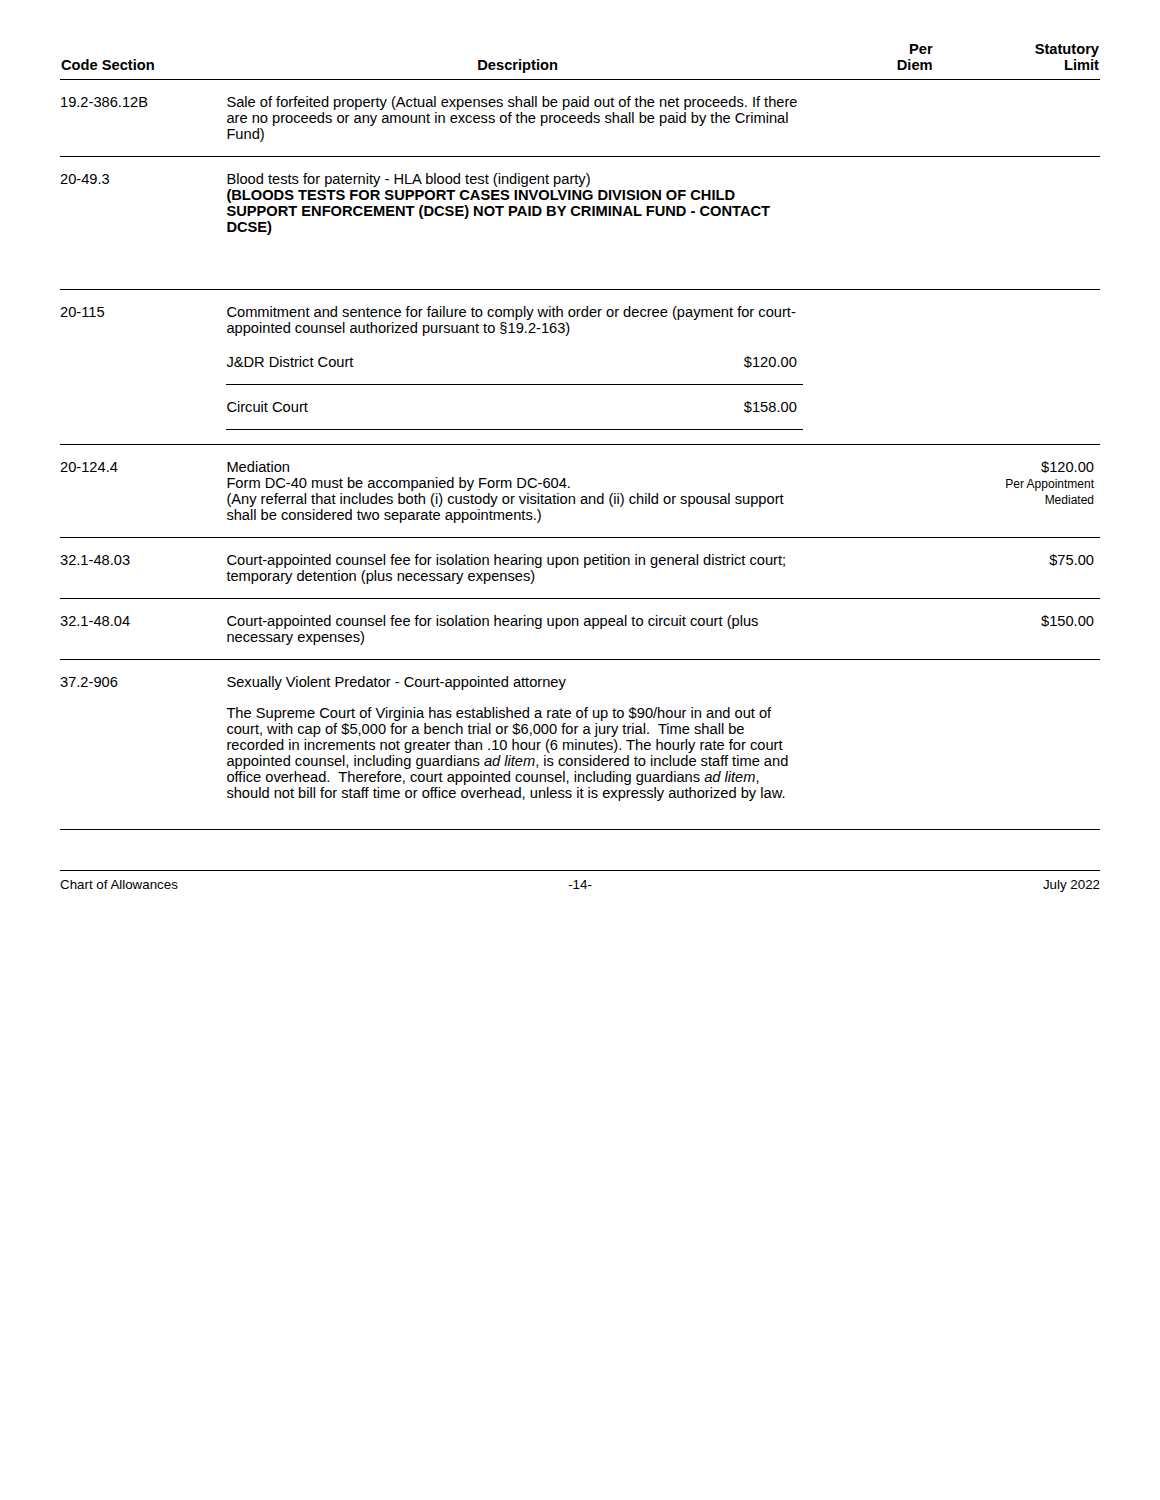| Code Section | Description | Per Diem | Statutory Limit |
| --- | --- | --- | --- |
| 19.2-386.12B | Sale of forfeited property (Actual expenses shall be paid out of the net proceeds. If there are no proceeds or any amount in excess of the proceeds shall be paid by the Criminal Fund) | | |
| 20-49.3 | Blood tests for paternity - HLA blood test (indigent party) (BLOODS TESTS FOR SUPPORT CASES INVOLVING DIVISION OF CHILD SUPPORT ENFORCEMENT (DCSE) NOT PAID BY CRIMINAL FUND - CONTACT DCSE) | | |
| 20-115 | Commitment and sentence for failure to comply with order or decree (payment for court-appointed counsel authorized pursuant to §19.2-163) / J&DR District Court / $120.00 / / Circuit Court / $158.00 / | | |
| 20-124.4 | Mediation Form DC-40 must be accompanied by Form DC-604. (Any referral that includes both (i) custody or visitation and (ii) child or spousal support shall be considered two separate appointments.) | | $120.00 Per Appointment Mediated |
| 32.1-48.03 | Court-appointed counsel fee for isolation hearing upon petition in general district court; temporary detention (plus necessary expenses) | | $75.00 |
| 32.1-48.04 | Court-appointed counsel fee for isolation hearing upon appeal to circuit court (plus necessary expenses) | | $150.00 |
| 37.2-906 | Sexually Violent Predator - Court-appointed attorney The Supreme Court of Virginia has established a rate of up to $90/hour in and out of court, with cap of $5,000 for a bench trial or $6,000 for a jury trial. Time shall be recorded in increments not greater than .10 hour (6 minutes). The hourly rate for court appointed counsel, including guardians ad litem , is considered to include staff time and office overhead. Therefore, court appointed counsel, including guardians ad litem , should not bill for staff time or office overhead, unless it is expressly authorized by law. | | |
Chart of Allowances
-14-
July 2022